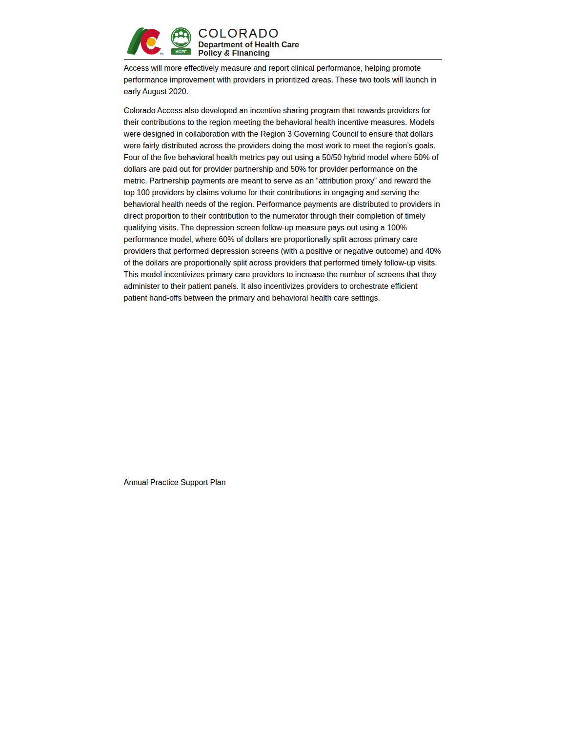TM
HCPF
COLORADO
Department of Health Care
Policy & Financing
Access will more effectively measure and report clinical performance, helping promote performance improvement with providers in prioritized areas. These two tools will launch in early August 2020.
Colorado Access also developed an incentive sharing program that rewards providers for their contributions to the region meeting the behavioral health incentive measures. Models were designed in collaboration with the Region 3 Governing Council to ensure that dollars were fairly distributed across the providers doing the most work to meet the region’s goals. Four of the five behavioral health metrics pay out using a 50/50 hybrid model where 50% of dollars are paid out for provider partnership and 50% for provider performance on the metric. Partnership payments are meant to serve as an “attribution proxy” and reward the top 100 providers by claims volume for their contributions in engaging and serving the behavioral health needs of the region. Performance payments are distributed to providers in direct proportion to their contribution to the numerator through their completion of timely qualifying visits. The depression screen follow-up measure pays out using a 100% performance model, where 60% of dollars are proportionally split across primary care providers that performed depression screens (with a positive or negative outcome) and 40% of the dollars are proportionally split across providers that performed timely follow-up visits. This model incentivizes primary care providers to increase the number of screens that they administer to their patient panels. It also incentivizes providers to orchestrate efficient patient hand-offs between the primary and behavioral health care settings.
Annual Practice Support Plan